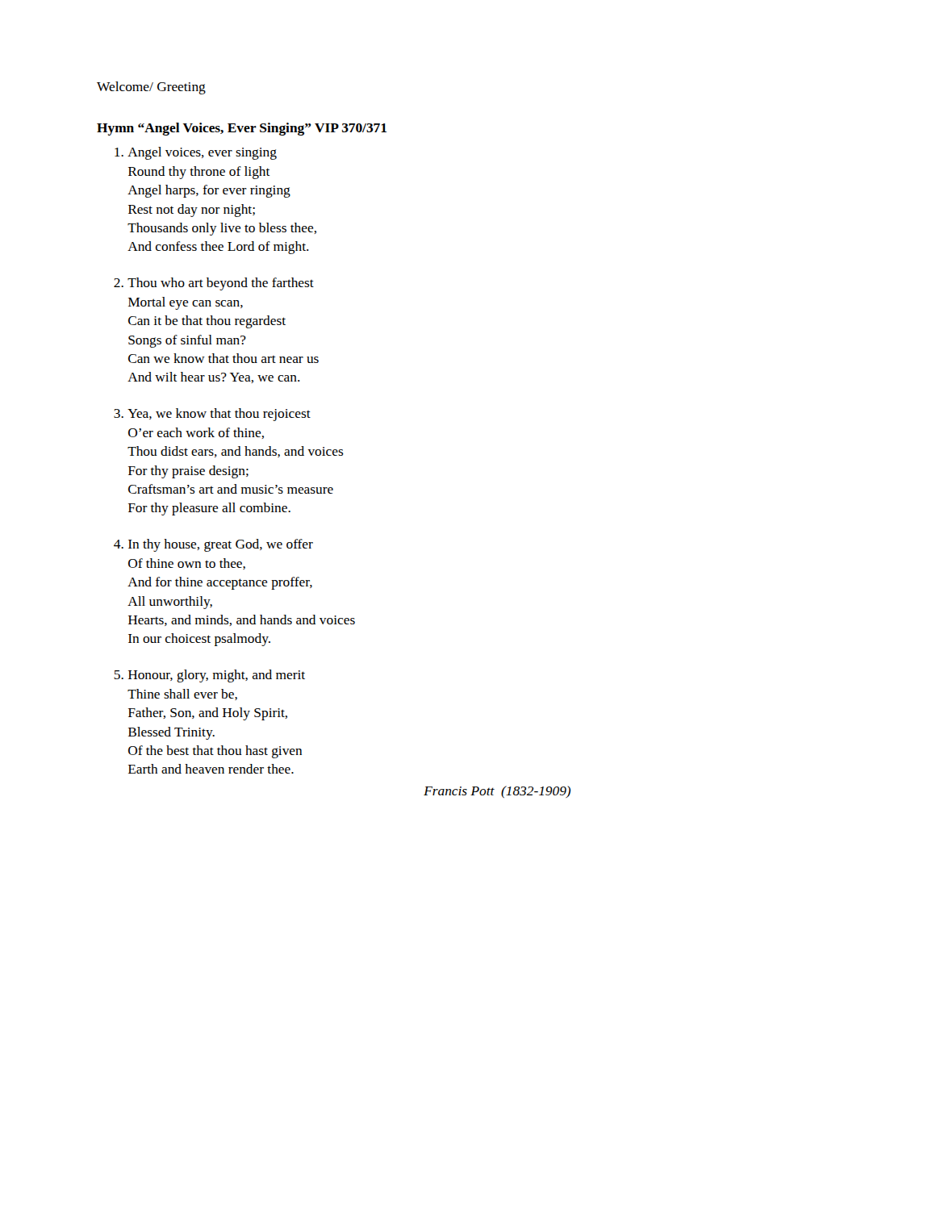Welcome/ Greeting
Hymn “Angel Voices, Ever Singing” VIP 370/371
Angel voices, ever singing
Round thy throne of light
Angel harps, for ever ringing
Rest not day nor night;
Thousands only live to bless thee,
And confess thee Lord of might.
Thou who art beyond the farthest
Mortal eye can scan,
Can it be that thou regardest
Songs of sinful man?
Can we know that thou art near us
And wilt hear us? Yea, we can.
Yea, we know that thou rejoicest
O’er each work of thine,
Thou didst ears, and hands, and voices
For thy praise design;
Craftsman’s art and music’s measure
For thy pleasure all combine.
In thy house, great God, we offer
Of thine own to thee,
And for thine acceptance proffer,
All unworthily,
Hearts, and minds, and hands and voices
In our choicest psalmody.
Honour, glory, might, and merit
Thine shall ever be,
Father, Son, and Holy Spirit,
Blessed Trinity.
Of the best that thou hast given
Earth and heaven render thee.
Francis Pott (1832-1909)